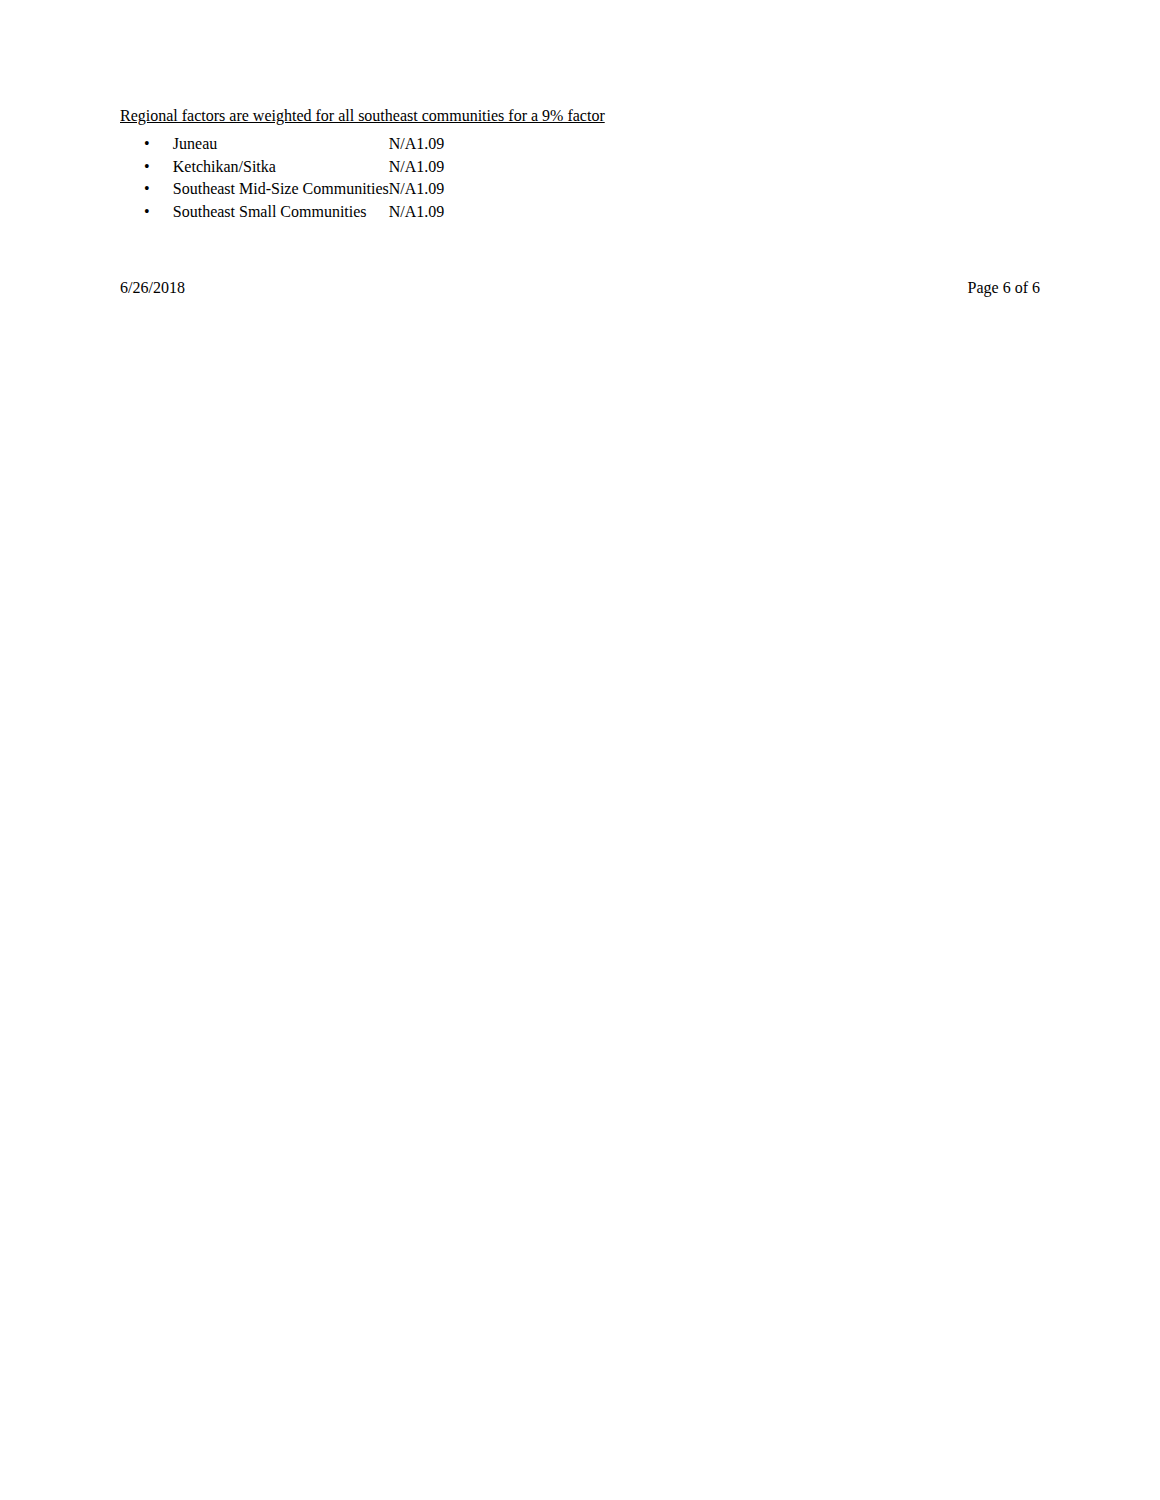Regional factors are weighted for all southeast communities for a 9% factor
| • | Juneau | N/A | 1.09 |
| • | Ketchikan/Sitka | N/A | 1.09 |
| • | Southeast Mid-Size Communities | N/A | 1.09 |
| • | Southeast Small Communities | N/A | 1.09 |
6/26/2018 Page 6 of 6